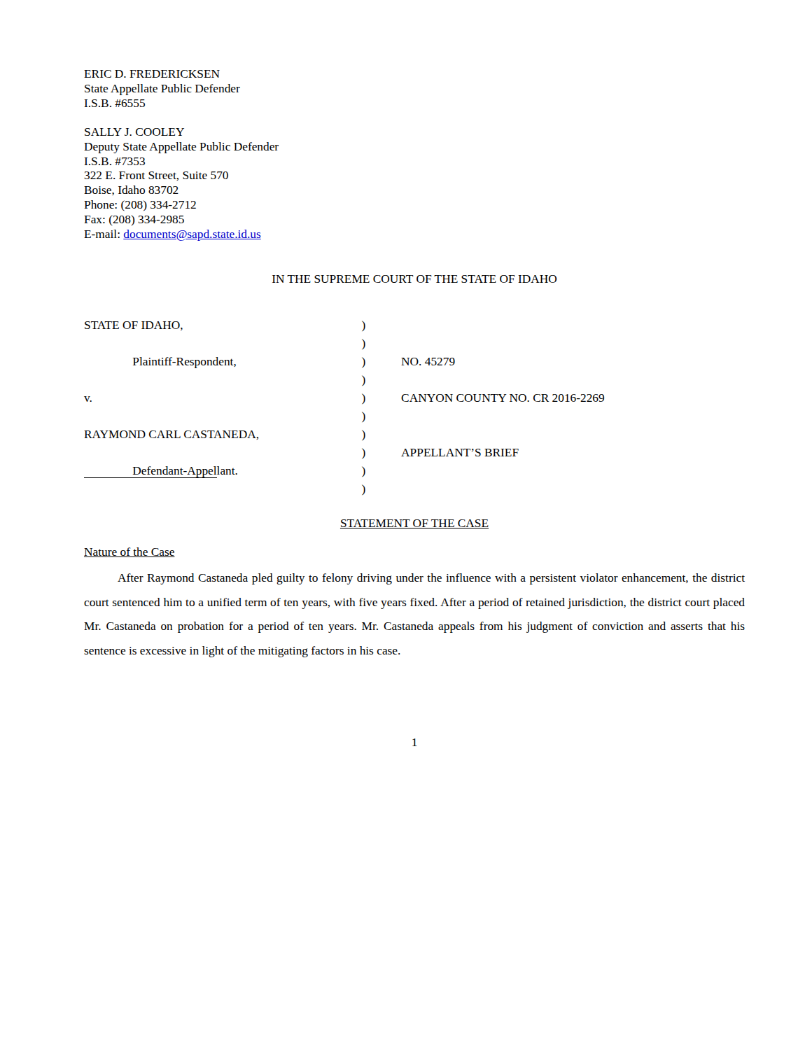ERIC D. FREDERICKSEN
State Appellate Public Defender
I.S.B. #6555
SALLY J. COOLEY
Deputy State Appellate Public Defender
I.S.B. #7353
322 E. Front Street, Suite 570
Boise, Idaho 83702
Phone: (208) 334-2712
Fax: (208) 334-2985
E-mail: documents@sapd.state.id.us
IN THE SUPREME COURT OF THE STATE OF IDAHO
| STATE OF IDAHO, | ) | |
| | ) | |
| Plaintiff-Respondent, | ) | NO. 45279 |
| | ) | |
| v. | ) | CANYON COUNTY NO. CR 2016-2269 |
| | ) | |
| RAYMOND CARL CASTANEDA, | ) | |
| | ) | APPELLANT’S BRIEF |
| Defendant-Appellant. | ) | |
| | ) | |
STATEMENT OF THE CASE
Nature of the Case
After Raymond Castaneda pled guilty to felony driving under the influence with a persistent violator enhancement, the district court sentenced him to a unified term of ten years, with five years fixed. After a period of retained jurisdiction, the district court placed Mr. Castaneda on probation for a period of ten years. Mr. Castaneda appeals from his judgment of conviction and asserts that his sentence is excessive in light of the mitigating factors in his case.
1